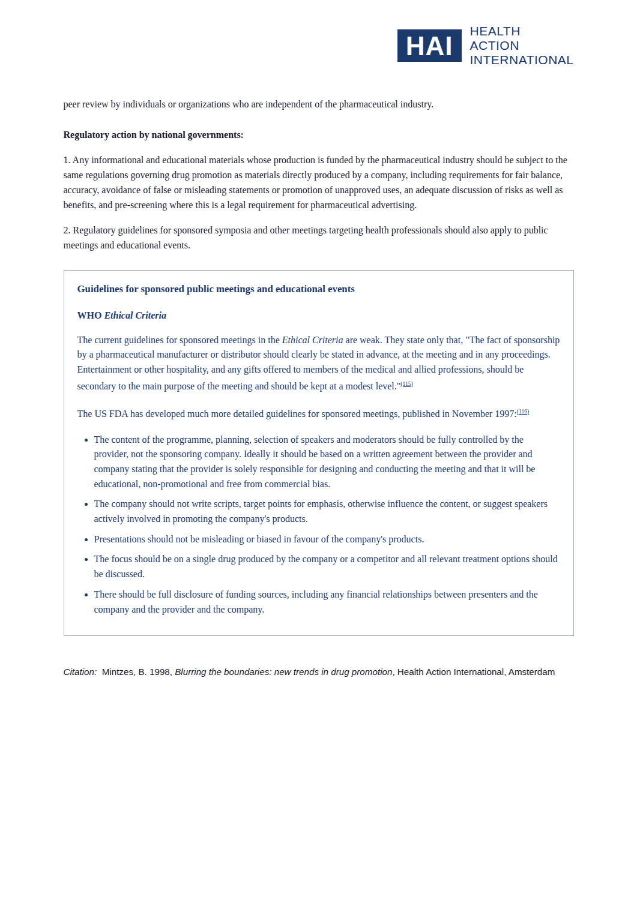HAI
HEALTH
ACTION
INTERNATIONAL
peer review by individuals or organizations who are independent of the pharmaceutical industry.
Regulatory action by national governments:
1. Any informational and educational materials whose production is funded by the pharmaceutical industry should be subject to the same regulations governing drug promotion as materials directly produced by a company, including requirements for fair balance, accuracy, avoidance of false or misleading statements or promotion of unapproved uses, an adequate discussion of risks as well as benefits, and pre-screening where this is a legal requirement for pharmaceutical advertising.
2. Regulatory guidelines for sponsored symposia and other meetings targeting health professionals should also apply to public meetings and educational events.
Guidelines for sponsored public meetings and educational events
WHO Ethical Criteria
The current guidelines for sponsored meetings in the Ethical Criteria are weak. They state only that, "The fact of sponsorship by a pharmaceutical manufacturer or distributor should clearly be stated in advance, at the meeting and in any proceedings. Entertainment or other hospitality, and any gifts offered to members of the medical and allied professions, should be secondary to the main purpose of the meeting and should be kept at a modest level."(115)
The US FDA has developed much more detailed guidelines for sponsored meetings, published in November 1997:(116)
The content of the programme, planning, selection of speakers and moderators should be fully controlled by the provider, not the sponsoring company. Ideally it should be based on a written agreement between the provider and company stating that the provider is solely responsible for designing and conducting the meeting and that it will be educational, non-promotional and free from commercial bias.
The company should not write scripts, target points for emphasis, otherwise influence the content, or suggest speakers actively involved in promoting the company's products.
Presentations should not be misleading or biased in favour of the company's products.
The focus should be on a single drug produced by the company or a competitor and all relevant treatment options should be discussed.
There should be full disclosure of funding sources, including any financial relationships between presenters and the company and the provider and the company.
Citation: Mintzes, B. 1998, Blurring the boundaries: new trends in drug promotion, Health Action International, Amsterdam